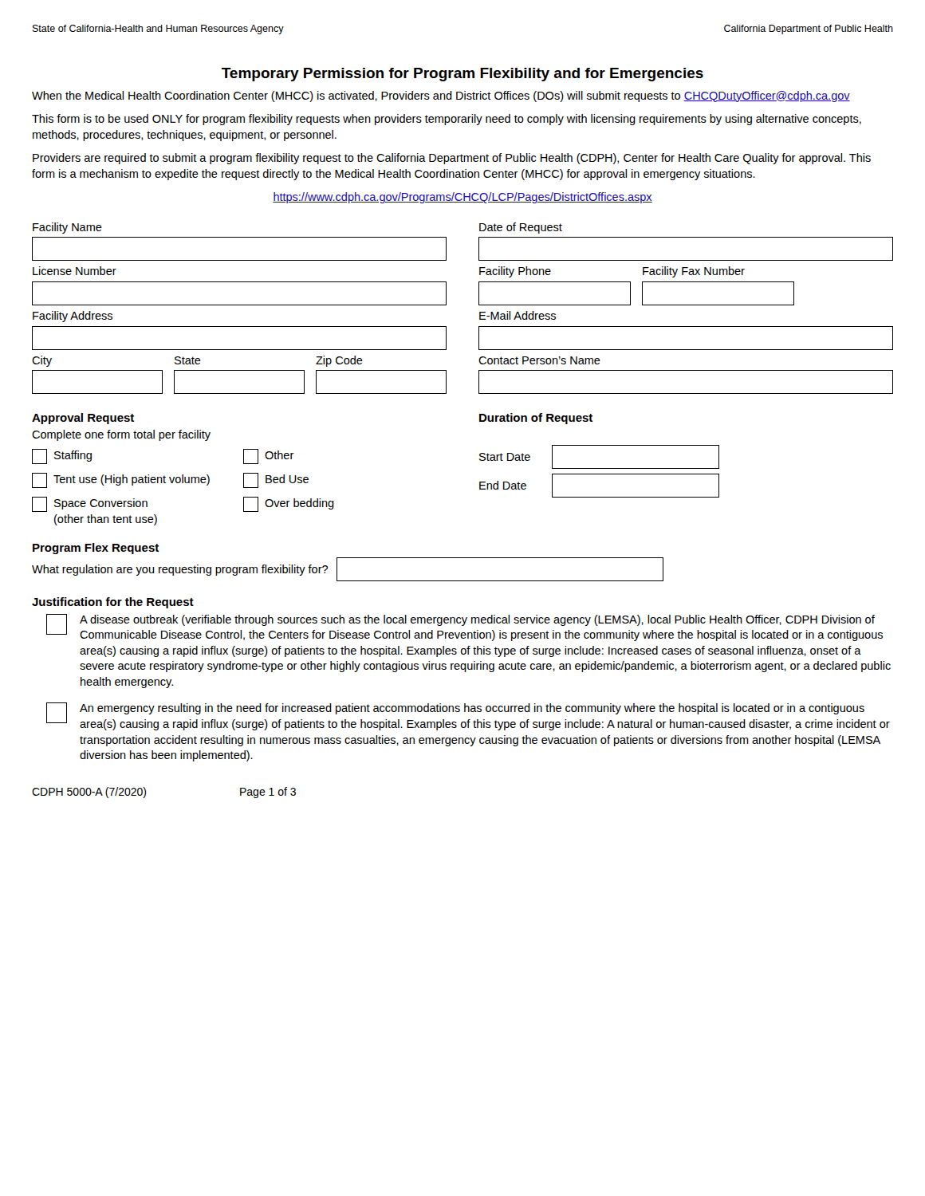State of California-Health and Human Resources Agency
California Department of Public Health
Temporary Permission for Program Flexibility and for Emergencies
When the Medical Health Coordination Center (MHCC) is activated, Providers and District Offices (DOs) will submit requests to CHCQDutyOfficer@cdph.ca.gov
This form is to be used ONLY for program flexibility requests when providers temporarily need to comply with licensing requirements by using alternative concepts, methods, procedures, techniques, equipment, or personnel.
Providers are required to submit a program flexibility request to the California Department of Public Health (CDPH), Center for Health Care Quality for approval. This form is a mechanism to expedite the request directly to the Medical Health Coordination Center (MHCC) for approval in emergency situations.
https://www.cdph.ca.gov/Programs/CHCQ/LCP/Pages/DistrictOffices.aspx
Facility Name
Date of Request
License Number
Facility Phone
Facility Fax Number
Facility Address
E-Mail Address
City
State
Zip Code
Contact Person’s Name
Approval Request
Complete one form total per facility
Staffing
Other
Tent use (High patient volume)
Bed Use
Space Conversion (other than tent use)
Over bedding
Duration of Request
Start Date
End Date
Program Flex Request
What regulation are you requesting program flexibility for?
Justification for the Request
A disease outbreak (verifiable through sources such as the local emergency medical service agency (LEMSA), local Public Health Officer, CDPH Division of Communicable Disease Control, the Centers for Disease Control and Prevention) is present in the community where the hospital is located or in a contiguous area(s) causing a rapid influx (surge) of patients to the hospital. Examples of this type of surge include: Increased cases of seasonal influenza, onset of a severe acute respiratory syndrome-type or other highly contagious virus requiring acute care, an epidemic/pandemic, a bioterrorism agent, or a declared public health emergency.
An emergency resulting in the need for increased patient accommodations has occurred in the community where the hospital is located or in a contiguous area(s) causing a rapid influx (surge) of patients to the hospital. Examples of this type of surge include: A natural or human-caused disaster, a crime incident or transportation accident resulting in numerous mass casualties, an emergency causing the evacuation of patients or diversions from another hospital (LEMSA diversion has been implemented).
CDPH 5000-A (7/2020)
Page 1 of 3